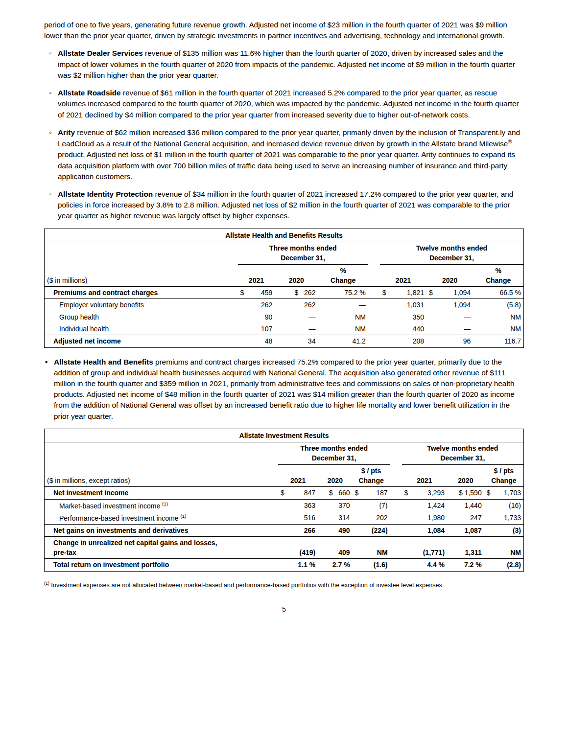period of one to five years, generating future revenue growth. Adjusted net income of $23 million in the fourth quarter of 2021 was $9 million lower than the prior year quarter, driven by strategic investments in partner incentives and advertising, technology and international growth.
Allstate Dealer Services revenue of $135 million was 11.6% higher than the fourth quarter of 2020, driven by increased sales and the impact of lower volumes in the fourth quarter of 2020 from impacts of the pandemic. Adjusted net income of $9 million in the fourth quarter was $2 million higher than the prior year quarter.
Allstate Roadside revenue of $61 million in the fourth quarter of 2021 increased 5.2% compared to the prior year quarter, as rescue volumes increased compared to the fourth quarter of 2020, which was impacted by the pandemic. Adjusted net income in the fourth quarter of 2021 declined by $4 million compared to the prior year quarter from increased severity due to higher out-of-network costs.
Arity revenue of $62 million increased $36 million compared to the prior year quarter, primarily driven by the inclusion of Transparent.ly and LeadCloud as a result of the National General acquisition, and increased device revenue driven by growth in the Allstate brand Milewise® product. Adjusted net loss of $1 million in the fourth quarter of 2021 was comparable to the prior year quarter. Arity continues to expand its data acquisition platform with over 700 billion miles of traffic data being used to serve an increasing number of insurance and third-party application customers.
Allstate Identity Protection revenue of $34 million in the fourth quarter of 2021 increased 17.2% compared to the prior year quarter, and policies in force increased by 3.8% to 2.8 million. Adjusted net loss of $2 million in the fourth quarter of 2021 was comparable to the prior year quarter as higher revenue was largely offset by higher expenses.
| Allstate Health and Benefits Results |
| | Three months ended December 31, | | Twelve months ended December 31, |
| ($ in millions) | 2021 | 2020 | % Change | | 2021 | 2020 | % Change |
| Premiums and contract charges | $ | 459 | $ 262 | 75.2 % | | $ | 1,821 | $ | 1,094 | 66.5 % |
| Employer voluntary benefits | | 262 | 262 | — | | | 1,031 | | 1,094 | (5.8) |
| Group health | | 90 | — | NM | | | 350 | | — | NM |
| Individual health | | 107 | — | NM | | | 440 | | — | NM |
| Adjusted net income | | 48 | 34 | 41.2 | | | 208 | | 96 | 116.7 |
Allstate Health and Benefits premiums and contract charges increased 75.2% compared to the prior year quarter, primarily due to the addition of group and individual health businesses acquired with National General. The acquisition also generated other revenue of $111 million in the fourth quarter and $359 million in 2021, primarily from administrative fees and commissions on sales of non-proprietary health products. Adjusted net income of $48 million in the fourth quarter of 2021 was $14 million greater than the fourth quarter of 2020 as income from the addition of National General was offset by an increased benefit ratio due to higher life mortality and lower benefit utilization in the prior year quarter.
| Allstate Investment Results |
| | Three months ended December 31, | | Twelve months ended December 31, |
| ($ in millions, except ratios) | 2021 | 2020 | $ / pts Change | | 2021 | 2020 | $ / pts Change |
| Net investment income | $ | 847 | $ 660 | $ | 187 | | $ | 3,293 | $ 1,590 | $ | 1,703 |
| Market-based investment income (1) | | 363 | 370 | | (7) | | | 1,424 | 1,440 | | (16) |
| Performance-based investment income (1) | | 516 | 314 | | 202 | | | 1,980 | 247 | | 1,733 |
| Net gains on investments and derivatives | | 266 | 490 | | (224) | | | 1,084 | 1,087 | | (3) |
| Change in unrealized net capital gains and losses, pre-tax | | (419) | 409 | | NM | | | (1,771) | 1,311 | | NM |
| Total return on investment portfolio | | 1.1 % | 2.7 % | | (1.6) | | | 4.4 % | 7.2 % | | (2.8) |
(1) Investment expenses are not allocated between market-based and performance-based portfolios with the exception of investee level expenses.
5